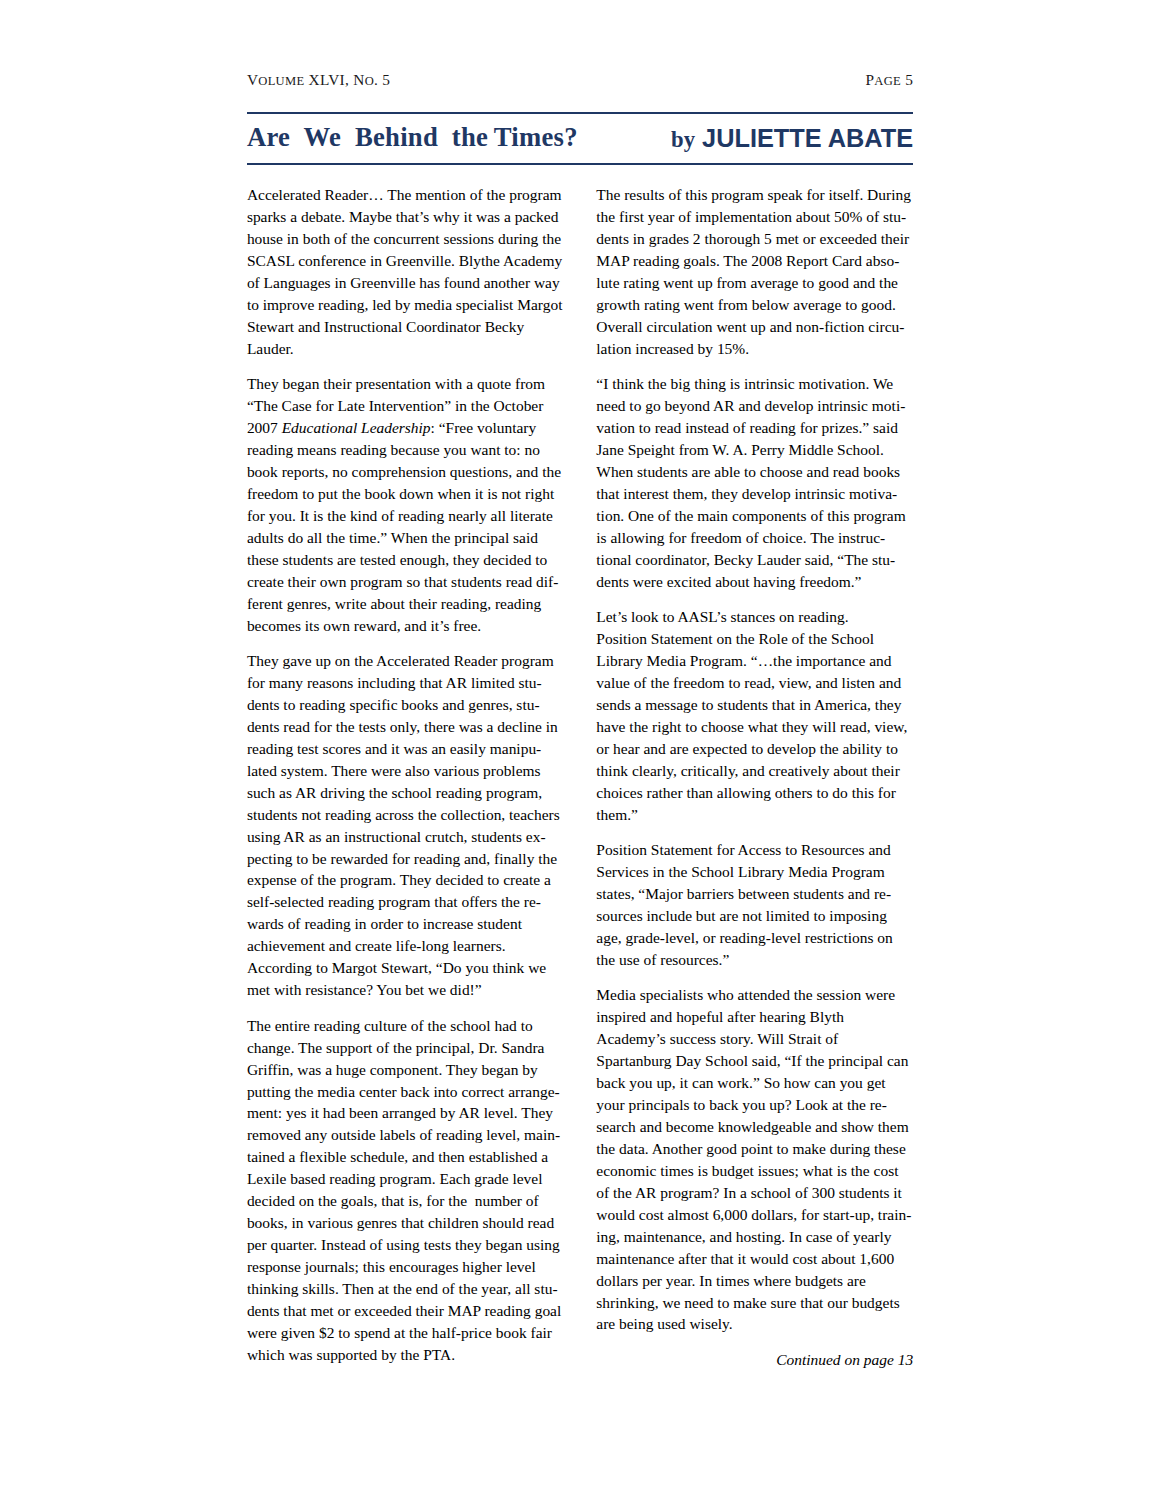VOLUME XLVI, NO. 5
PAGE 5
Are We Behind the Times?
by JULIETTE ABATE
Accelerated Reader… The mention of the program sparks a debate. Maybe that’s why it was a packed house in both of the concurrent sessions during the SCASL conference in Greenville. Blythe Academy of Languages in Greenville has found another way to improve reading, led by media specialist Margot Stewart and Instructional Coordinator Becky Lauder.
They began their presentation with a quote from “The Case for Late Intervention” in the October 2007 Educational Leadership: “Free voluntary reading means reading because you want to: no book reports, no comprehension questions, and the freedom to put the book down when it is not right for you. It is the kind of reading nearly all literate adults do all the time.” When the principal said these students are tested enough, they decided to create their own program so that students read different genres, write about their reading, reading becomes its own reward, and it’s free.
They gave up on the Accelerated Reader program for many reasons including that AR limited students to reading specific books and genres, students read for the tests only, there was a decline in reading test scores and it was an easily manipulated system. There were also various problems such as AR driving the school reading program, students not reading across the collection, teachers using AR as an instructional crutch, students expecting to be rewarded for reading and, finally the expense of the program. They decided to create a self-selected reading program that offers the rewards of reading in order to increase student achievement and create life-long learners. According to Margot Stewart, “Do you think we met with resistance? You bet we did!”
The entire reading culture of the school had to change. The support of the principal, Dr. Sandra Griffin, was a huge component. They began by putting the media center back into correct arrangement: yes it had been arranged by AR level. They removed any outside labels of reading level, maintained a flexible schedule, and then established a Lexile based reading program. Each grade level decided on the goals, that is, for the number of books, in various genres that children should read per quarter. Instead of using tests they began using response journals; this encourages higher level thinking skills. Then at the end of the year, all students that met or exceeded their MAP reading goal were given $2 to spend at the half-price book fair which was supported by the PTA.
The results of this program speak for itself. During the first year of implementation about 50% of students in grades 2 thorough 5 met or exceeded their MAP reading goals. The 2008 Report Card absolute rating went up from average to good and the growth rating went from below average to good. Overall circulation went up and non-fiction circulation increased by 15%.
“I think the big thing is intrinsic motivation. We need to go beyond AR and develop intrinsic motivation to read instead of reading for prizes.” said Jane Speight from W. A. Perry Middle School. When students are able to choose and read books that interest them, they develop intrinsic motivation. One of the main components of this program is allowing for freedom of choice. The instructional coordinator, Becky Lauder said, “The students were excited about having freedom.”
Let’s look to AASL’s stances on reading.
Position Statement on the Role of the School Library Media Program. “…the importance and value of the freedom to read, view, and listen and sends a message to students that in America, they have the right to choose what they will read, view, or hear and are expected to develop the ability to think clearly, critically, and creatively about their choices rather than allowing others to do this for them.”
Position Statement for Access to Resources and Services in the School Library Media Program states, “Major barriers between students and resources include but are not limited to imposing age, grade-level, or reading-level restrictions on the use of resources.”
Media specialists who attended the session were inspired and hopeful after hearing Blyth Academy’s success story. Will Strait of Spartanburg Day School said, “If the principal can back you up, it can work.” So how can you get your principals to back you up? Look at the research and become knowledgeable and show them the data. Another good point to make during these economic times is budget issues; what is the cost of the AR program? In a school of 300 students it would cost almost 6,000 dollars, for start-up, training, maintenance, and hosting. In case of yearly maintenance after that it would cost about 1,600 dollars per year. In times where budgets are shrinking, we need to make sure that our budgets are being used wisely.
Continued on page 13